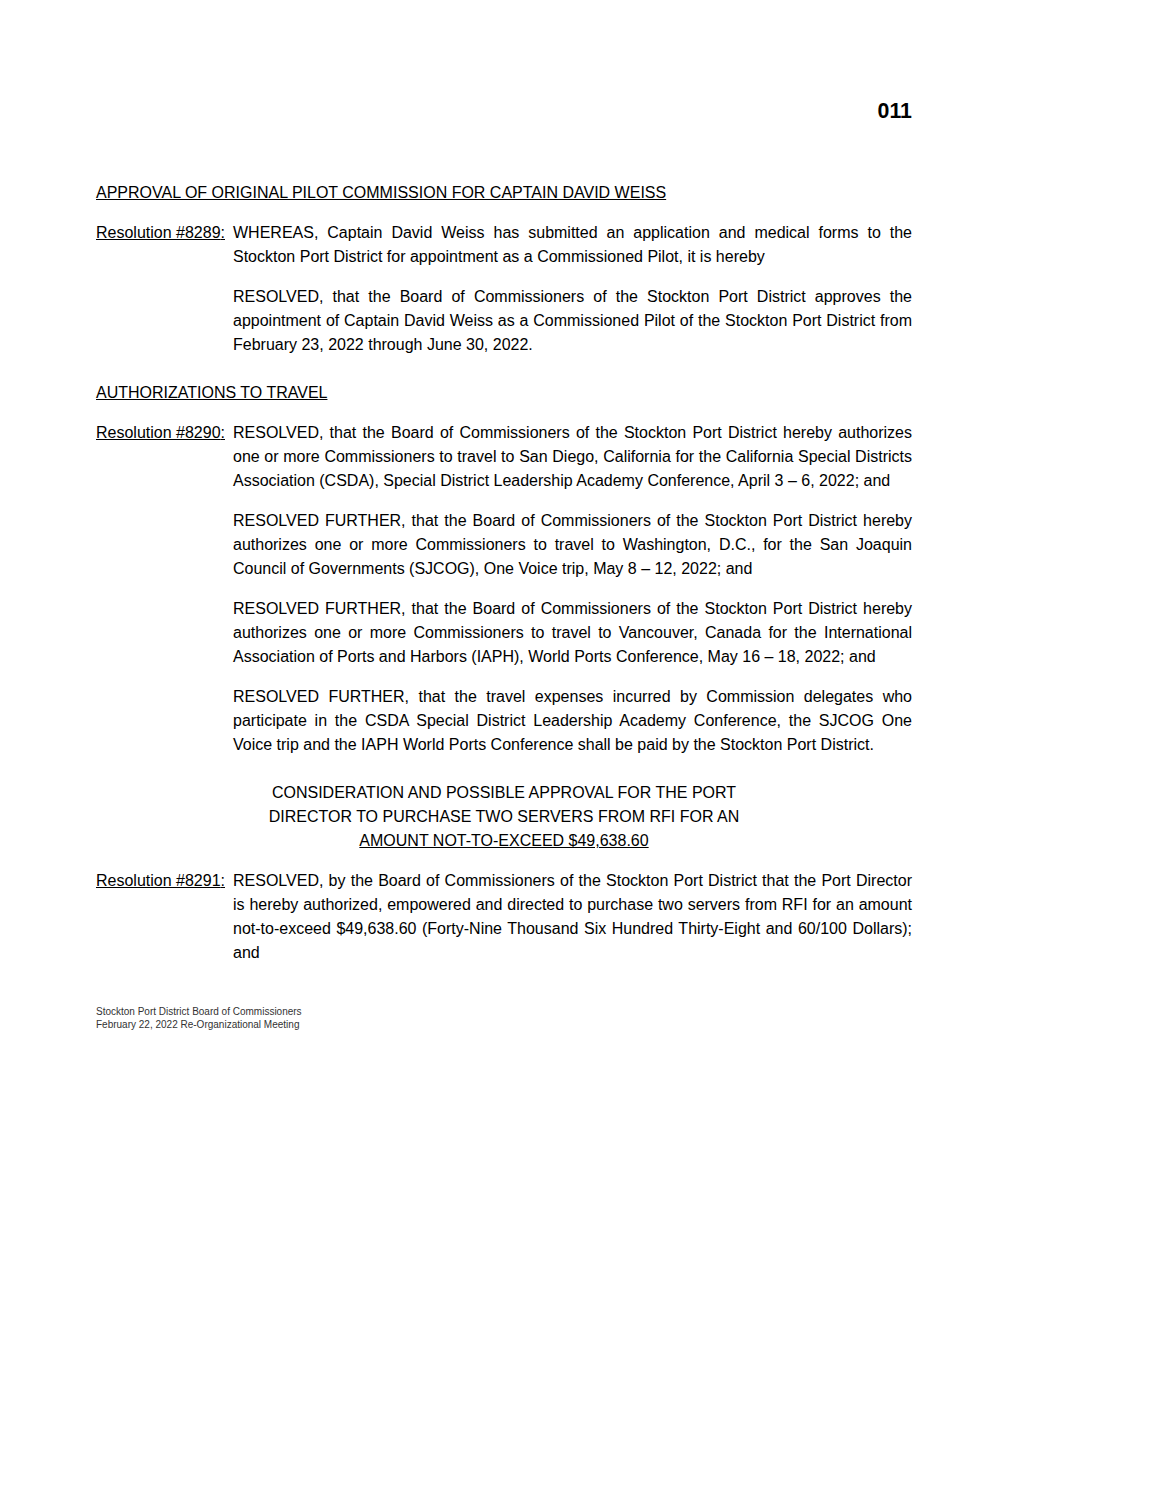011
Approval of Original Pilot Commission for Captain David Weiss
Resolution #8289:
WHEREAS, Captain David Weiss has submitted an application and medical forms to the Stockton Port District for appointment as a Commissioned Pilot, it is hereby
RESOLVED, that the Board of Commissioners of the Stockton Port District approves the appointment of Captain David Weiss as a Commissioned Pilot of the Stockton Port District from February 23, 2022 through June 30, 2022.
Authorizations to Travel
Resolution #8290:
RESOLVED, that the Board of Commissioners of the Stockton Port District hereby authorizes one or more Commissioners to travel to San Diego, California for the California Special Districts Association (CSDA), Special District Leadership Academy Conference, April 3 – 6, 2022; and
RESOLVED FURTHER, that the Board of Commissioners of the Stockton Port District hereby authorizes one or more Commissioners to travel to Washington, D.C., for the San Joaquin Council of Governments (SJCOG), One Voice trip, May 8 – 12, 2022; and
RESOLVED FURTHER, that the Board of Commissioners of the Stockton Port District hereby authorizes one or more Commissioners to travel to Vancouver, Canada for the International Association of Ports and Harbors (IAPH), World Ports Conference, May 16 – 18, 2022; and
RESOLVED FURTHER, that the travel expenses incurred by Commission delegates who participate in the CSDA Special District Leadership Academy Conference, the SJCOG One Voice trip and the IAPH World Ports Conference shall be paid by the Stockton Port District.
Consideration and Possible Approval for the Port
Director to Purchase Two Servers from RFI for an
Amount Not-to-Exceed $49,638.60
Resolution #8291:
RESOLVED, by the Board of Commissioners of the Stockton Port District that the Port Director is hereby authorized, empowered and directed to purchase two servers from RFI for an amount not-to-exceed $49,638.60 (Forty-Nine Thousand Six Hundred Thirty-Eight and 60/100 Dollars); and
Stockton Port District Board of Commissioners
February 22, 2022 Re-Organizational Meeting